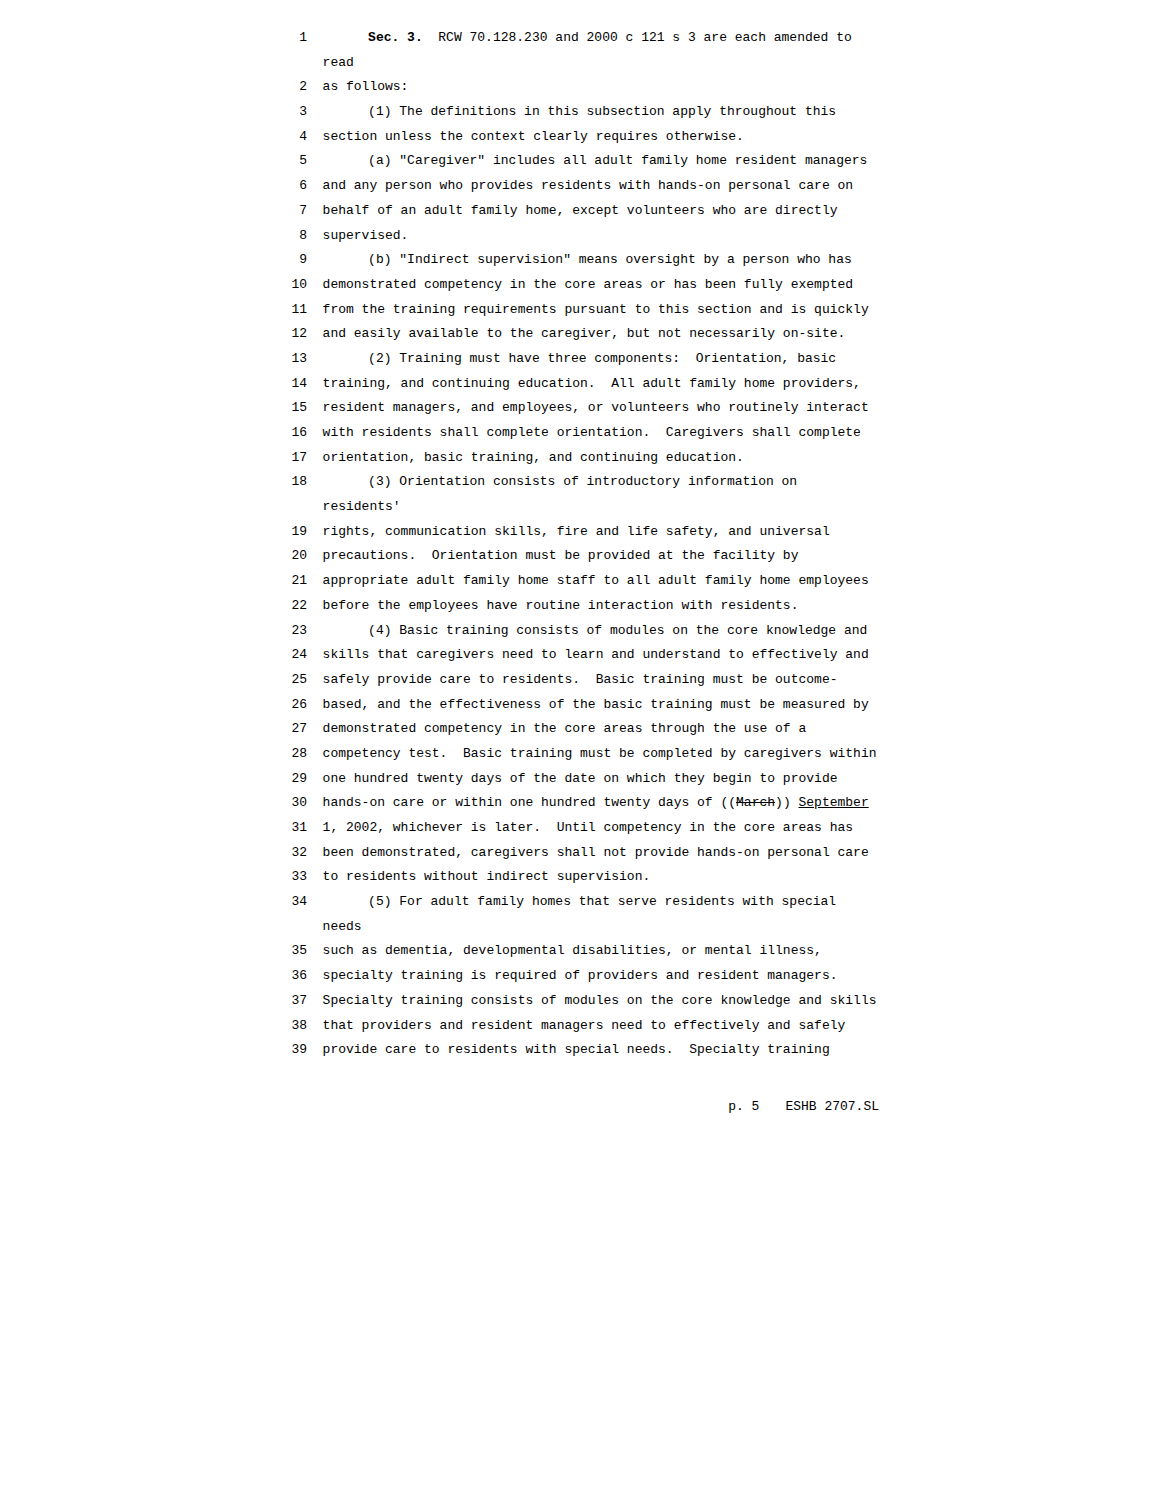Sec. 3. RCW 70.128.230 and 2000 c 121 s 3 are each amended to read
as follows:
(1) The definitions in this subsection apply throughout this
section unless the context clearly requires otherwise.
(a) "Caregiver" includes all adult family home resident managers
and any person who provides residents with hands-on personal care on
behalf of an adult family home, except volunteers who are directly
supervised.
(b) "Indirect supervision" means oversight by a person who has
demonstrated competency in the core areas or has been fully exempted
from the training requirements pursuant to this section and is quickly
and easily available to the caregiver, but not necessarily on-site.
(2) Training must have three components: Orientation, basic
training, and continuing education. All adult family home providers,
resident managers, and employees, or volunteers who routinely interact
with residents shall complete orientation. Caregivers shall complete
orientation, basic training, and continuing education.
(3) Orientation consists of introductory information on residents'
rights, communication skills, fire and life safety, and universal
precautions. Orientation must be provided at the facility by
appropriate adult family home staff to all adult family home employees
before the employees have routine interaction with residents.
(4) Basic training consists of modules on the core knowledge and
skills that caregivers need to learn and understand to effectively and
safely provide care to residents. Basic training must be outcome-
based, and the effectiveness of the basic training must be measured by
demonstrated competency in the core areas through the use of a
competency test. Basic training must be completed by caregivers within
one hundred twenty days of the date on which they begin to provide
hands-on care or within one hundred twenty days of ((March)) September
1, 2002, whichever is later. Until competency in the core areas has
been demonstrated, caregivers shall not provide hands-on personal care
to residents without indirect supervision.
(5) For adult family homes that serve residents with special needs
such as dementia, developmental disabilities, or mental illness,
specialty training is required of providers and resident managers.
Specialty training consists of modules on the core knowledge and skills
that providers and resident managers need to effectively and safely
provide care to residents with special needs. Specialty training
p. 5 ESHB 2707.SL